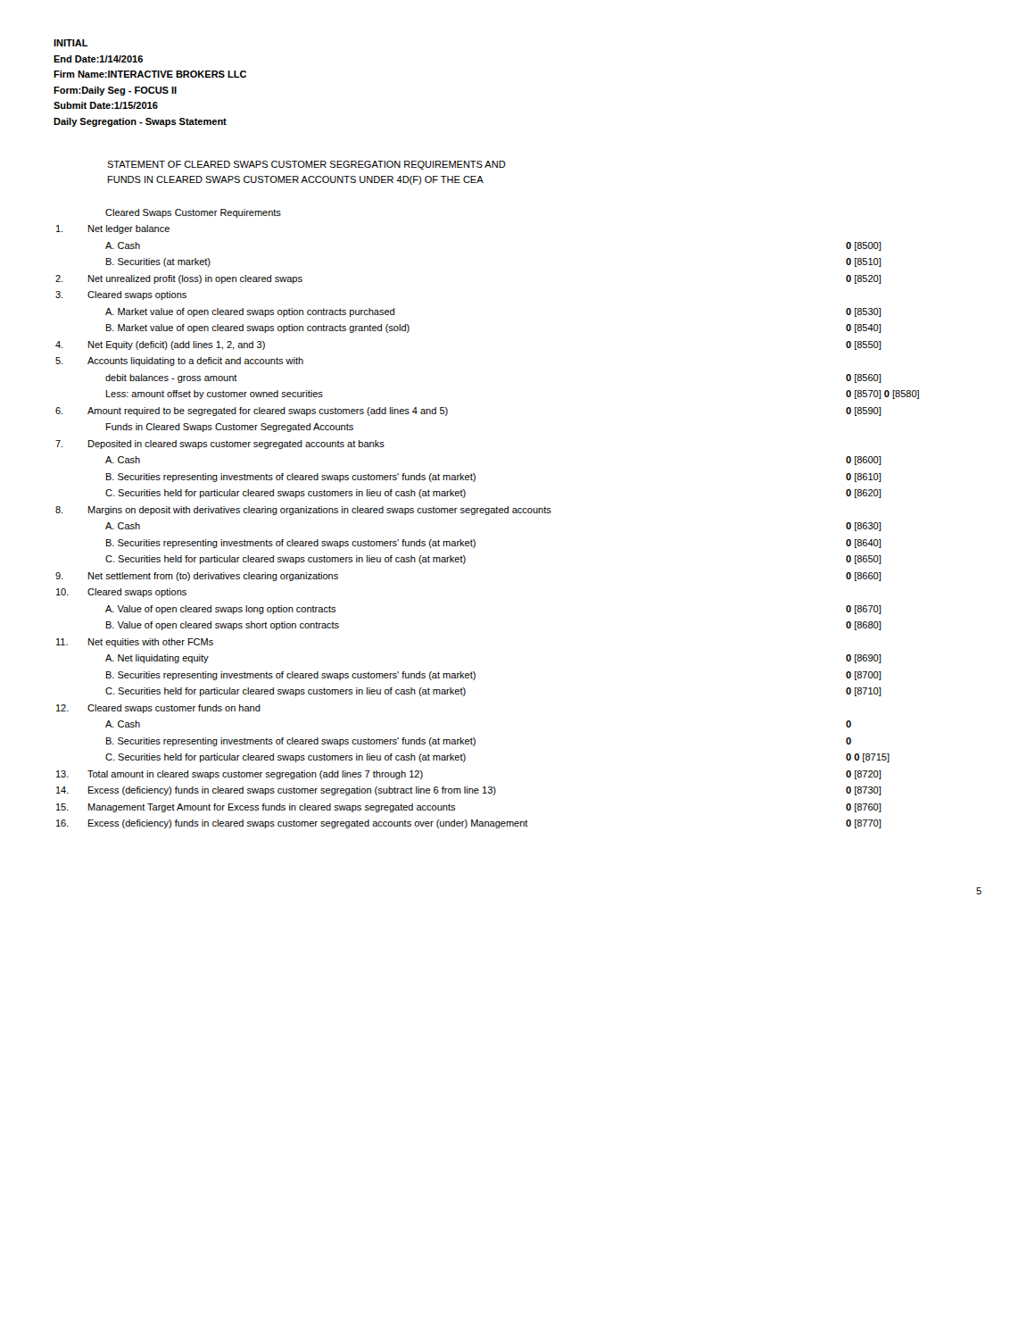INITIAL
End Date:1/14/2016
Firm Name:INTERACTIVE BROKERS LLC
Form:Daily Seg - FOCUS II
Submit Date:1/15/2016
Daily Segregation - Swaps Statement
STATEMENT OF CLEARED SWAPS CUSTOMER SEGREGATION REQUIREMENTS AND
FUNDS IN CLEARED SWAPS CUSTOMER ACCOUNTS UNDER 4D(F) OF THE CEA
| | Cleared Swaps Customer Requirements | |
| 1. | Net ledger balance | |
| | A. Cash | 0 [8500] |
| | B. Securities (at market) | 0 [8510] |
| 2. | Net unrealized profit (loss) in open cleared swaps | 0 [8520] |
| 3. | Cleared swaps options | |
| | A. Market value of open cleared swaps option contracts purchased | 0 [8530] |
| | B. Market value of open cleared swaps option contracts granted (sold) | 0 [8540] |
| 4. | Net Equity (deficit) (add lines 1, 2, and 3) | 0 [8550] |
| 5. | Accounts liquidating to a deficit and accounts with | |
| | debit balances - gross amount | 0 [8560] |
| | Less: amount offset by customer owned securities | 0 [8570] 0 [8580] |
| 6. | Amount required to be segregated for cleared swaps customers (add lines 4 and 5) | 0 [8590] |
| | Funds in Cleared Swaps Customer Segregated Accounts | |
| 7. | Deposited in cleared swaps customer segregated accounts at banks | |
| | A. Cash | 0 [8600] |
| | B. Securities representing investments of cleared swaps customers' funds (at market) | 0 [8610] |
| | C. Securities held for particular cleared swaps customers in lieu of cash (at market) | 0 [8620] |
| 8. | Margins on deposit with derivatives clearing organizations in cleared swaps customer segregated accounts | |
| | A. Cash | 0 [8630] |
| | B. Securities representing investments of cleared swaps customers' funds (at market) | 0 [8640] |
| | C. Securities held for particular cleared swaps customers in lieu of cash (at market) | 0 [8650] |
| 9. | Net settlement from (to) derivatives clearing organizations | 0 [8660] |
| 10. | Cleared swaps options | |
| | A. Value of open cleared swaps long option contracts | 0 [8670] |
| | B. Value of open cleared swaps short option contracts | 0 [8680] |
| 11. | Net equities with other FCMs | |
| | A. Net liquidating equity | 0 [8690] |
| | B. Securities representing investments of cleared swaps customers' funds (at market) | 0 [8700] |
| | C. Securities held for particular cleared swaps customers in lieu of cash (at market) | 0 [8710] |
| 12. | Cleared swaps customer funds on hand | |
| | A. Cash | 0 |
| | B. Securities representing investments of cleared swaps customers' funds (at market) | 0 |
| | C. Securities held for particular cleared swaps customers in lieu of cash (at market) | 0 0 [8715] |
| 13. | Total amount in cleared swaps customer segregation (add lines 7 through 12) | 0 [8720] |
| 14. | Excess (deficiency) funds in cleared swaps customer segregation (subtract line 6 from line 13) | 0 [8730] |
| 15. | Management Target Amount for Excess funds in cleared swaps segregated accounts | 0 [8760] |
| 16. | Excess (deficiency) funds in cleared swaps customer segregated accounts over (under) Management | 0 [8770] |
5